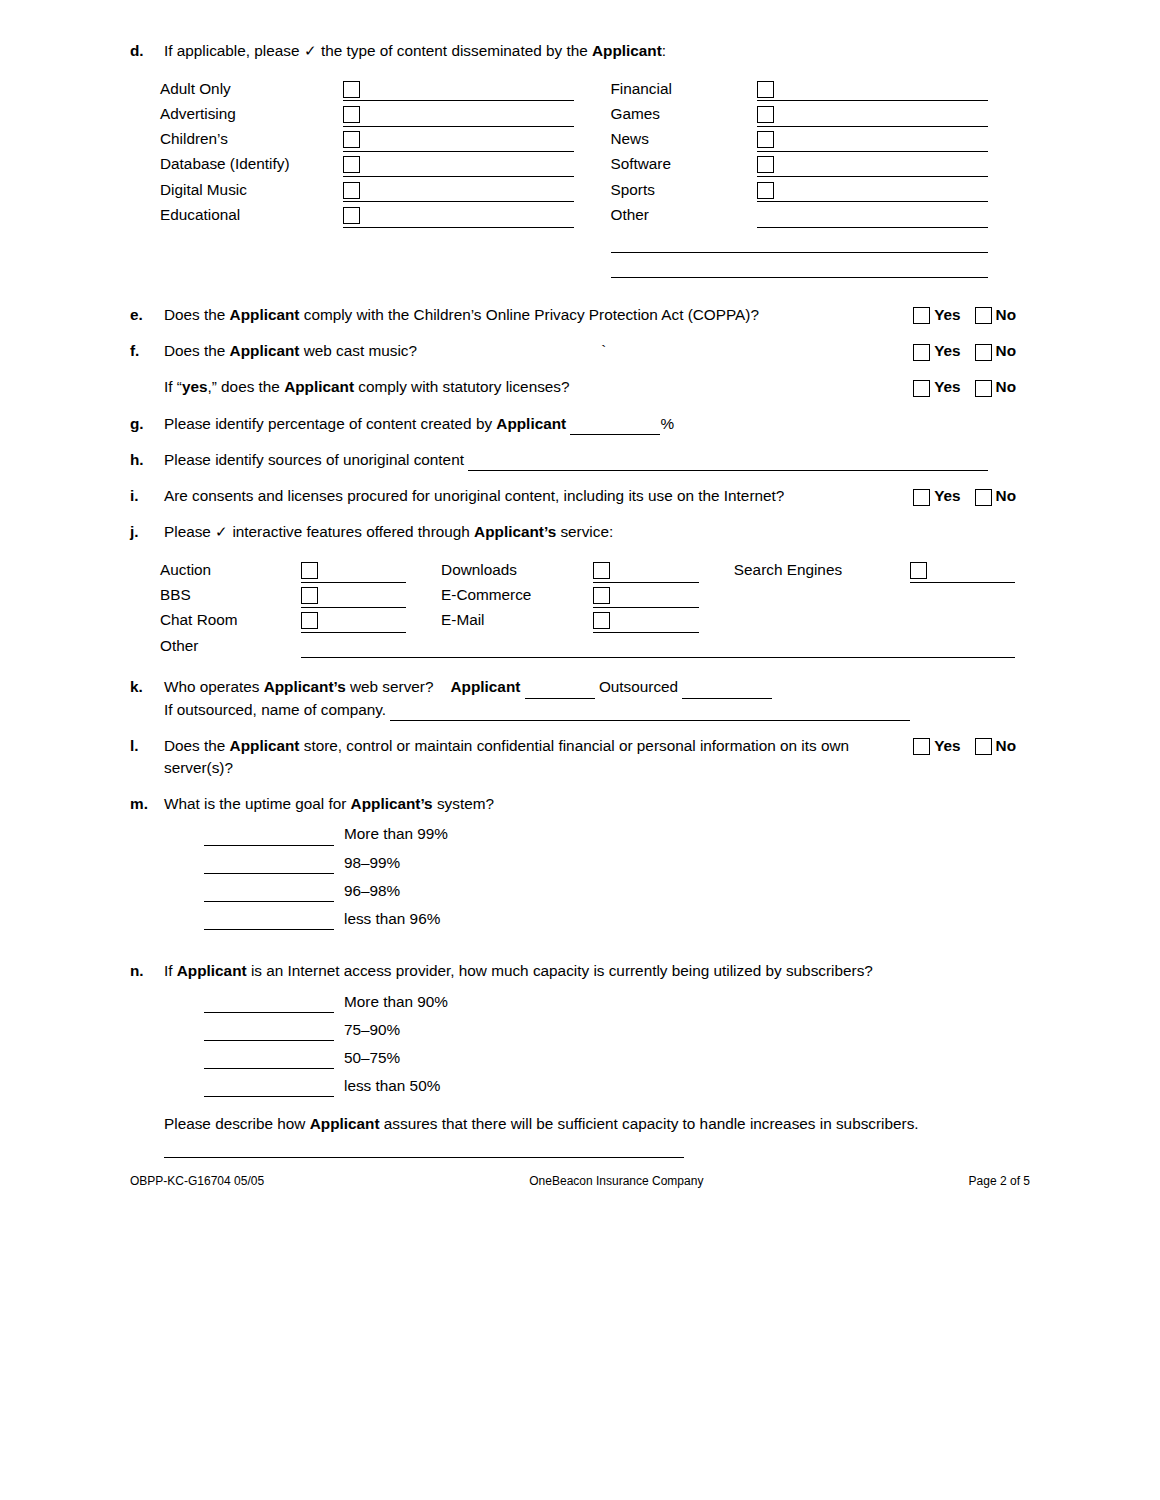d.
If applicable, please ✓ the type of content disseminated by the Applicant:
| Adult Only | | | Financial | |
| Advertising | | | Games | |
| Children’s | | | News | |
| Database (Identify) | | | Software | |
| Digital Music | | | Sports | |
| Educational | | | Other | |
e.
Yes No Does the Applicant comply with the Children’s Online Privacy Protection Act (COPPA)?
f.
Yes No Does the Applicant web cast music? `
Yes No If “yes,” does the Applicant comply with statutory licenses?
g.
Please identify percentage of content created by Applicant %
h.
Please identify sources of unoriginal content
i.
Yes No Are consents and licenses procured for unoriginal content, including its use on the Internet?
j.
Please ✓ interactive features offered through Applicant’s service:
| Auction | | | Downloads | | | Search Engines | |
| BBS | | | E-Commerce | | | | |
| Chat Room | | | E-Mail | | | | |
| Other | |
k.
Who operates Applicant’s web server? Applicant Outsourced
If outsourced, name of company.
l.
Yes No Does the Applicant store, control or maintain confidential financial or personal information on its own server(s)?
m.
What is the uptime goal for Applicant’s system?
More than 99%
98–99%
96–98%
less than 96%
n.
If Applicant is an Internet access provider, how much capacity is currently being utilized by subscribers?
More than 90%
75–90%
50–75%
less than 50%
Please describe how Applicant assures that there will be sufficient capacity to handle increases in subscribers.
OBPP-KC-G16704 05/05
OneBeacon Insurance Company
Page 2 of 5